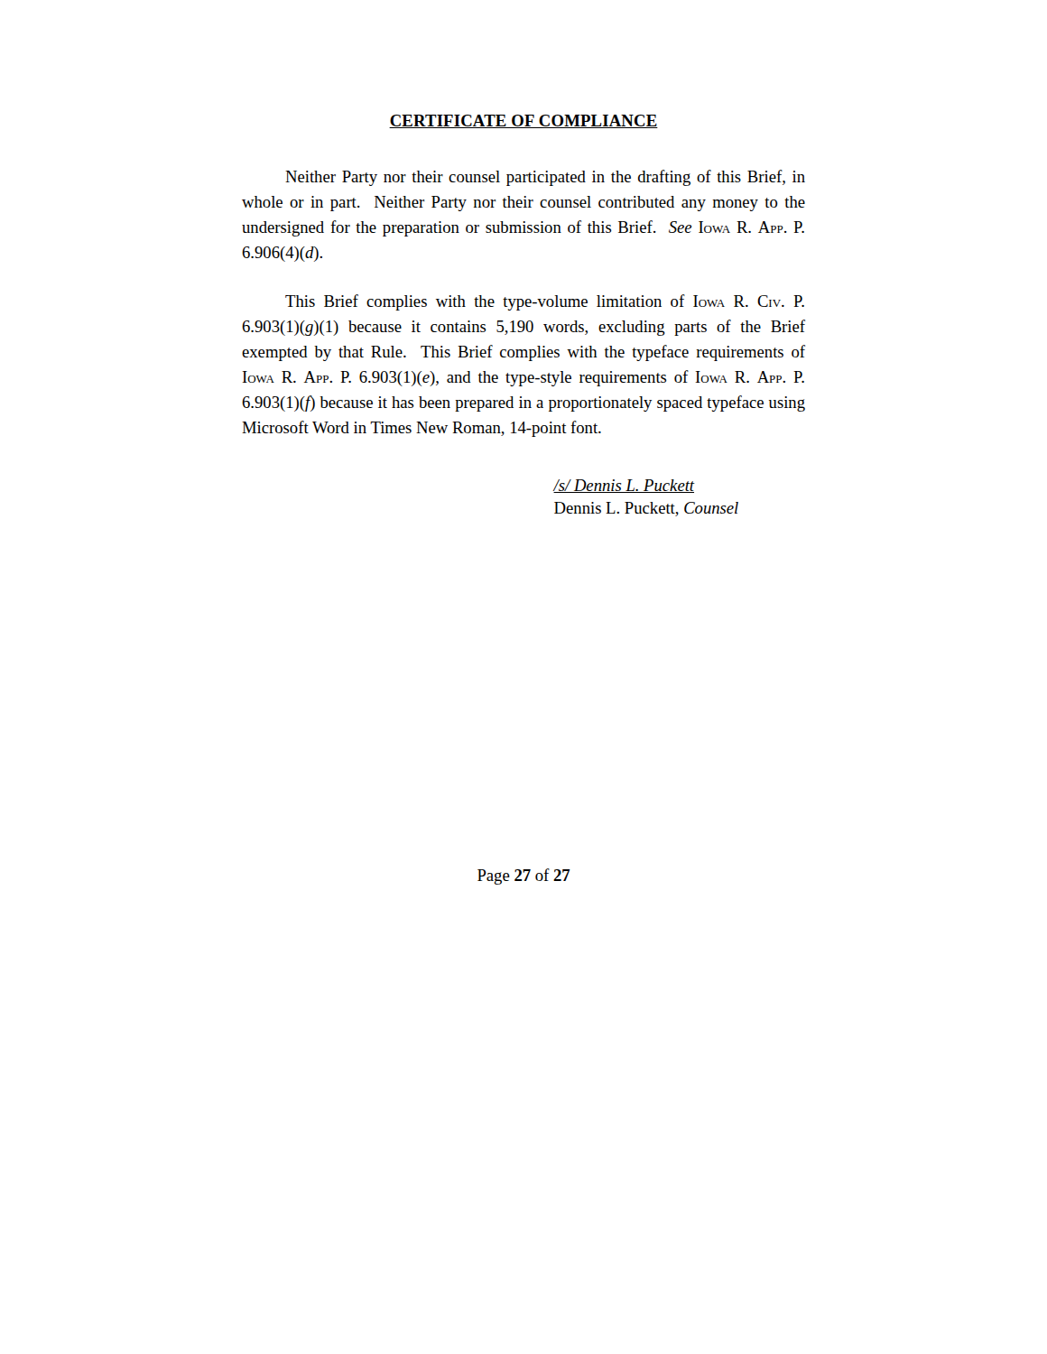CERTIFICATE OF COMPLIANCE
Neither Party nor their counsel participated in the drafting of this Brief, in whole or in part. Neither Party nor their counsel contributed any money to the undersigned for the preparation or submission of this Brief. See Iowa R. App. P. 6.906(4)(d).
This Brief complies with the type-volume limitation of Iowa R. Civ. P. 6.903(1)(g)(1) because it contains 5,190 words, excluding parts of the Brief exempted by that Rule. This Brief complies with the typeface requirements of Iowa R. App. P. 6.903(1)(e), and the type-style requirements of Iowa R. App. P. 6.903(1)(f) because it has been prepared in a proportionately spaced typeface using Microsoft Word in Times New Roman, 14-point font.
/s/ Dennis L. Puckett Dennis L. Puckett, Counsel
Page 27 of 27